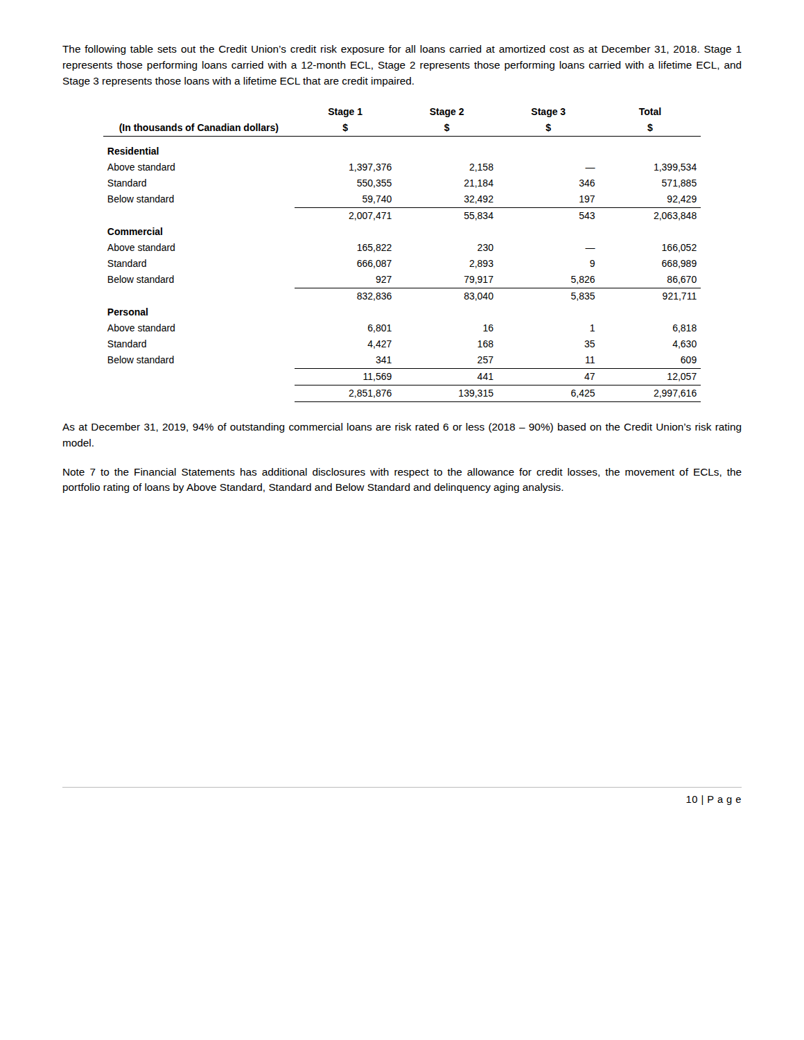The following table sets out the Credit Union’s credit risk exposure for all loans carried at amortized cost as at December 31, 2018. Stage 1 represents those performing loans carried with a 12-month ECL, Stage 2 represents those performing loans carried with a lifetime ECL, and Stage 3 represents those loans with a lifetime ECL that are credit impaired.
| | Stage 1 | Stage 2 | Stage 3 | Total |
| --- | --- | --- | --- | --- |
| (In thousands of Canadian dollars) | $ | $ | $ | $ |
| Residential | | | | |
| Above standard | 1,397,376 | 2,158 | — | 1,399,534 |
| Standard | 550,355 | 21,184 | 346 | 571,885 |
| Below standard | 59,740 | 32,492 | 197 | 92,429 |
| | 2,007,471 | 55,834 | 543 | 2,063,848 |
| Commercial | | | | |
| Above standard | 165,822 | 230 | — | 166,052 |
| Standard | 666,087 | 2,893 | 9 | 668,989 |
| Below standard | 927 | 79,917 | 5,826 | 86,670 |
| | 832,836 | 83,040 | 5,835 | 921,711 |
| Personal | | | | |
| Above standard | 6,801 | 16 | 1 | 6,818 |
| Standard | 4,427 | 168 | 35 | 4,630 |
| Below standard | 341 | 257 | 11 | 609 |
| | 11,569 | 441 | 47 | 12,057 |
| | 2,851,876 | 139,315 | 6,425 | 2,997,616 |
As at December 31, 2019, 94% of outstanding commercial loans are risk rated 6 or less (2018 – 90%) based on the Credit Union’s risk rating model.
Note 7 to the Financial Statements has additional disclosures with respect to the allowance for credit losses, the movement of ECLs, the portfolio rating of loans by Above Standard, Standard and Below Standard and delinquency aging analysis.
10 | P a g e